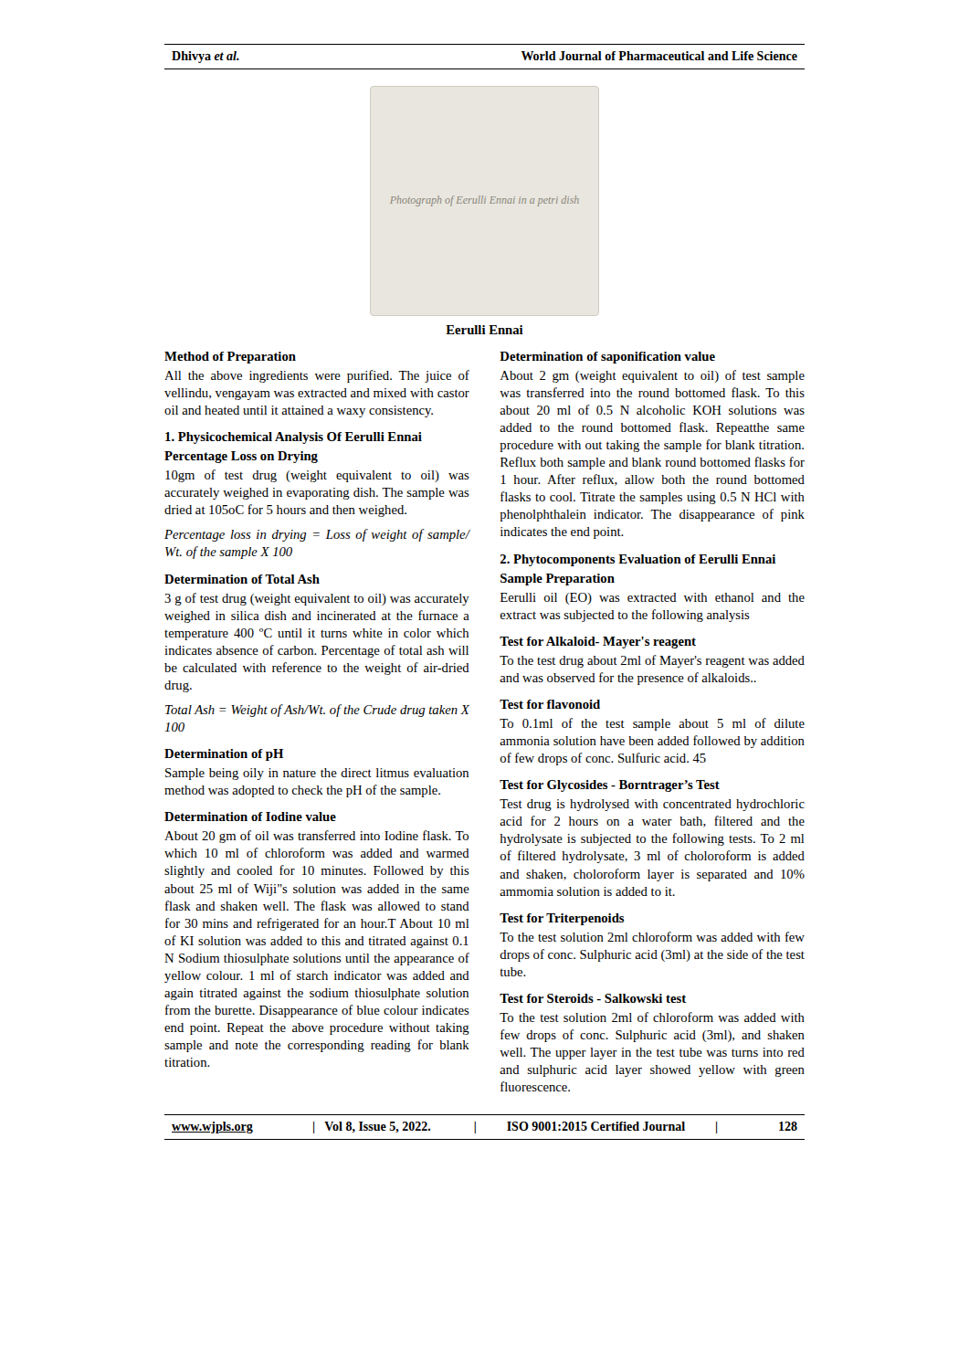Dhivya et al.
World Journal of Pharmaceutical and Life Science
Photograph of Eerulli Ennai in a petri dish
Eerulli Ennai
Method of Preparation
All the above ingredients were purified. The juice of vellindu, vengayam was extracted and mixed with castor oil and heated until it attained a waxy consistency.
1. Physicochemical Analysis Of Eerulli Ennai
Percentage Loss on Drying
10gm of test drug (weight equivalent to oil) was accurately weighed in evaporating dish. The sample was dried at 105oC for 5 hours and then weighed.
Percentage loss in drying = Loss of weight of sample/ Wt. of the sample X 100
Determination of Total Ash
3 g of test drug (weight equivalent to oil) was accurately weighed in silica dish and incinerated at the furnace a temperature 400 ºC until it turns white in color which indicates absence of carbon. Percentage of total ash will be calculated with reference to the weight of air-dried drug.
Total Ash = Weight of Ash/Wt. of the Crude drug taken X 100
Determination of pH
Sample being oily in nature the direct litmus evaluation method was adopted to check the pH of the sample.
Determination of Iodine value
About 20 gm of oil was transferred into Iodine flask. To which 10 ml of chloroform was added and warmed slightly and cooled for 10 minutes. Followed by this about 25 ml of Wiji"s solution was added in the same flask and shaken well. The flask was allowed to stand for 30 mins and refrigerated for an hour.T About 10 ml of KI solution was added to this and titrated against 0.1 N Sodium thiosulphate solutions until the appearance of yellow colour. 1 ml of starch indicator was added and again titrated against the sodium thiosulphate solution from the burette. Disappearance of blue colour indicates end point. Repeat the above procedure without taking sample and note the corresponding reading for blank titration.
Determination of saponification value
About 2 gm (weight equivalent to oil) of test sample was transferred into the round bottomed flask. To this about 20 ml of 0.5 N alcoholic KOH solutions was added to the round bottomed flask. Repeatthe same procedure with out taking the sample for blank titration. Reflux both sample and blank round bottomed flasks for 1 hour. After reflux, allow both the round bottomed flasks to cool. Titrate the samples using 0.5 N HCl with phenolphthalein indicator. The disappearance of pink indicates the end point.
2. Phytocomponents Evaluation of Eerulli Ennai
Sample Preparation
Eerulli oil (EO) was extracted with ethanol and the extract was subjected to the following analysis
Test for Alkaloid- Mayer's reagent
To the test drug about 2ml of Mayer's reagent was added and was observed for the presence of alkaloids..
Test for flavonoid
To 0.1ml of the test sample about 5 ml of dilute ammonia solution have been added followed by addition of few drops of conc. Sulfuric acid. 45
Test for Glycosides - Borntrager’s Test
Test drug is hydrolysed with concentrated hydrochloric acid for 2 hours on a water bath, filtered and the hydrolysate is subjected to the following tests. To 2 ml of filtered hydrolysate, 3 ml of choloroform is added and shaken, choloroform layer is separated and 10% ammomia solution is added to it.
Test for Triterpenoids
To the test solution 2ml chloroform was added with few drops of conc. Sulphuric acid (3ml) at the side of the test tube.
Test for Steroids - Salkowski test
To the test solution 2ml of chloroform was added with few drops of conc. Sulphuric acid (3ml), and shaken well. The upper layer in the test tube was turns into red and sulphuric acid layer showed yellow with green fluorescence.
www.wjpls.org
|
Vol 8, Issue 5, 2022.
|
ISO 9001:2015 Certified Journal
|
128